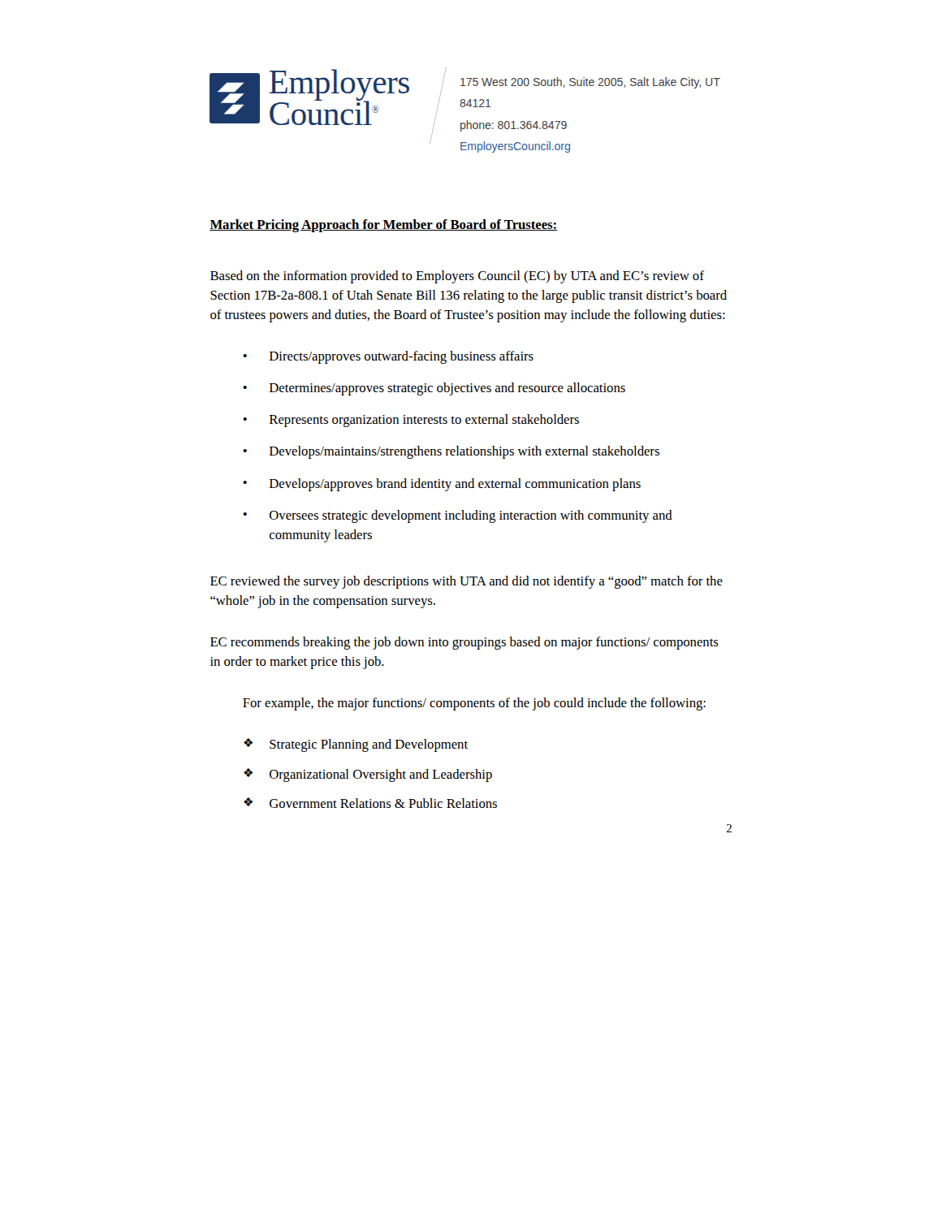Employers
Council®
175 West 200 South, Suite 2005, Salt Lake City, UT 84121
phone: 801.364.8479
EmployersCouncil.org
Market Pricing Approach for Member of Board of Trustees:
Based on the information provided to Employers Council (EC) by UTA and EC’s review of Section 17B-2a-808.1 of Utah Senate Bill 136 relating to the large public transit district’s board of trustees powers and duties, the Board of Trustee’s position may include the following duties:
Directs/approves outward-facing business affairs
Determines/approves strategic objectives and resource allocations
Represents organization interests to external stakeholders
Develops/maintains/strengthens relationships with external stakeholders
Develops/approves brand identity and external communication plans
Oversees strategic development including interaction with community and community leaders
EC reviewed the survey job descriptions with UTA and did not identify a “good” match for the “whole” job in the compensation surveys.
EC recommends breaking the job down into groupings based on major functions/ components in order to market price this job.
For example, the major functions/ components of the job could include the following:
Strategic Planning and Development
Organizational Oversight and Leadership
Government Relations & Public Relations
2